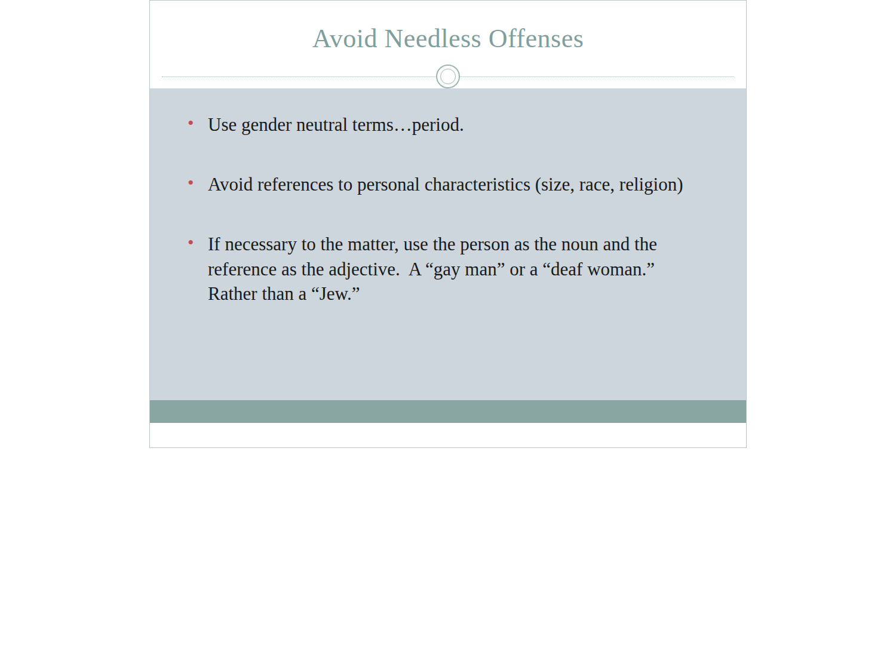Avoid Needless Offenses
Use gender neutral terms…period.
Avoid references to personal characteristics (size, race, religion)
If necessary to the matter, use the person as the noun and the reference as the adjective. A “gay man” or a “deaf woman.” Rather than a “Jew.”